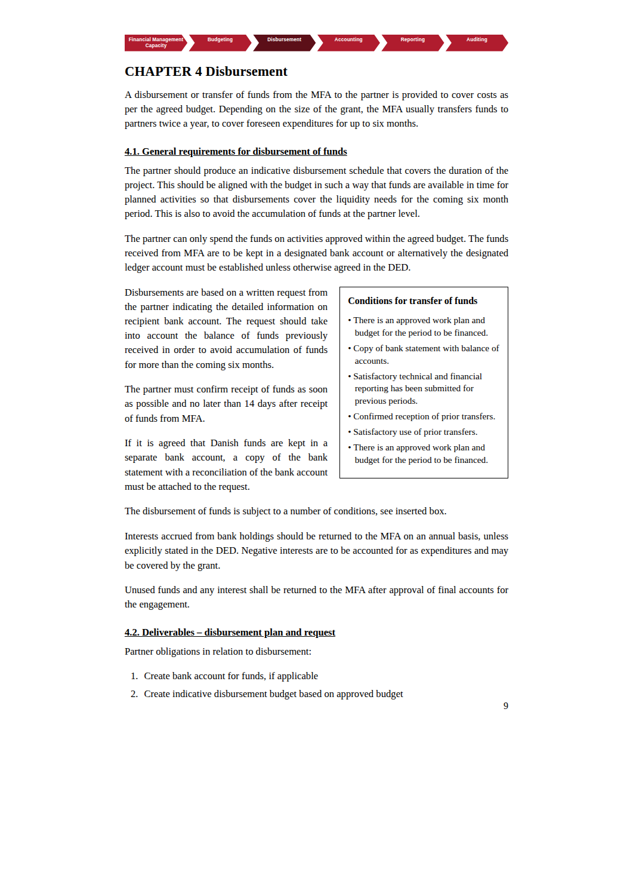Financial Management
Capacity
Budgeting
Disbursement
Accounting
Reporting
Auditing
CHAPTER 4 Disbursement
A disbursement or transfer of funds from the MFA to the partner is provided to cover costs as per the agreed budget. Depending on the size of the grant, the MFA usually transfers funds to partners twice a year, to cover foreseen expenditures for up to six months.
4.1. General requirements for disbursement of funds
The partner should produce an indicative disbursement schedule that covers the duration of the project. This should be aligned with the budget in such a way that funds are available in time for planned activities so that disbursements cover the liquidity needs for the coming six month period. This is also to avoid the accumulation of funds at the partner level.
The partner can only spend the funds on activities approved within the agreed budget. The funds received from MFA are to be kept in a designated bank account or alternatively the designated ledger account must be established unless otherwise agreed in the DED.
Conditions for transfer of funds
There is an approved work plan and budget for the period to be financed.
Copy of bank statement with balance of accounts.
Satisfactory technical and financial reporting has been submitted for previous periods.
Confirmed reception of prior transfers.
Satisfactory use of prior transfers.
There is an approved work plan and budget for the period to be financed.
Disbursements are based on a written request from the partner indicating the detailed information on recipient bank account. The request should take into account the balance of funds previously received in order to avoid accumulation of funds for more than the coming six months.
The partner must confirm receipt of funds as soon as possible and no later than 14 days after receipt of funds from MFA.
If it is agreed that Danish funds are kept in a separate bank account, a copy of the bank statement with a reconciliation of the bank account must be attached to the request.
The disbursement of funds is subject to a number of conditions, see inserted box.
Interests accrued from bank holdings should be returned to the MFA on an annual basis, unless explicitly stated in the DED. Negative interests are to be accounted for as expenditures and may be covered by the grant.
Unused funds and any interest shall be returned to the MFA after approval of final accounts for the engagement.
4.2. Deliverables – disbursement plan and request
Partner obligations in relation to disbursement:
Create bank account for funds, if applicable
Create indicative disbursement budget based on approved budget
9